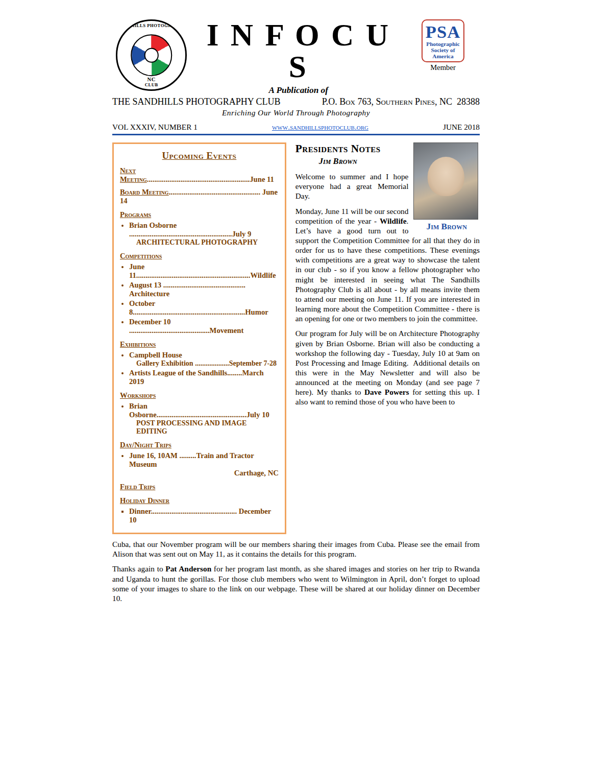SANDHILLS PHOTOGRAPHY
CLUB
NC
I N F O C U S
A Publication of
PSA
Photographic
Society of
America
Member
THE SANDHILLS PHOTOGRAPHY CLUB P.O. Box 763, Southern Pines, NC 28388
Enriching Our World Through Photography
VOL XXXIV, NUMBER 1 www.sandhillsphotoclub.org JUNE 2018
Upcoming Events
Next Meeting....................................................... June 11
Board Meeting................................................. June 14
Programs
Brian Osborne ....................................................... July 9 ARCHITECTURAL PHOTOGRAPHY
Competitions
June 11............................................................. Wildlife
August 13 ............................................ Architecture
October 8............................................................ Humor
December 10 ........................................... Movement
Exhibitions
Campbell House Gallery Exhibition ................... September 7-28
Artists League of the Sandhills........ March 2019
Workshops
Brian Osborne................................................ July 10 POST PROCESSING AND IMAGE EDITING
Day/Night Trips
June 16, 10AM ......... Train and Tractor Museum Carthage, NC
Field Trips
Holiday Dinner
Dinner.............................................. December 10
Jim Brown
Presidents Notes
Jim Brown
Welcome to summer and I hope everyone had a great Memorial Day.
Monday, June 11 will be our second competition of the year - Wildlife. Let’s have a good turn out to support the Competition Committee for all that they do in order for us to have these competitions. These evenings with competitions are a great way to showcase the talent in our club - so if you know a fellow photographer who might be interested in seeing what The Sandhills Photography Club is all about - by all means invite them to attend our meeting on June 11. If you are interested in learning more about the Competition Committee - there is an opening for one or two members to join the committee.
Our program for July will be on Architecture Photography given by Brian Osborne. Brian will also be conducting a workshop the following day - Tuesday, July 10 at 9am on Post Processing and Image Editing. Additional details on this were in the May Newsletter and will also be announced at the meeting on Monday (and see page 7 here). My thanks to Dave Powers for setting this up. I also want to remind those of you who have been to
Cuba, that our November program will be our members sharing their images from Cuba. Please see the email from Alison that was sent out on May 11, as it contains the details for this program.
Thanks again to Pat Anderson for her program last month, as she shared images and stories on her trip to Rwanda and Uganda to hunt the gorillas. For those club members who went to Wilmington in April, don’t forget to upload some of your images to share to the link on our webpage. These will be shared at our holiday dinner on December 10.